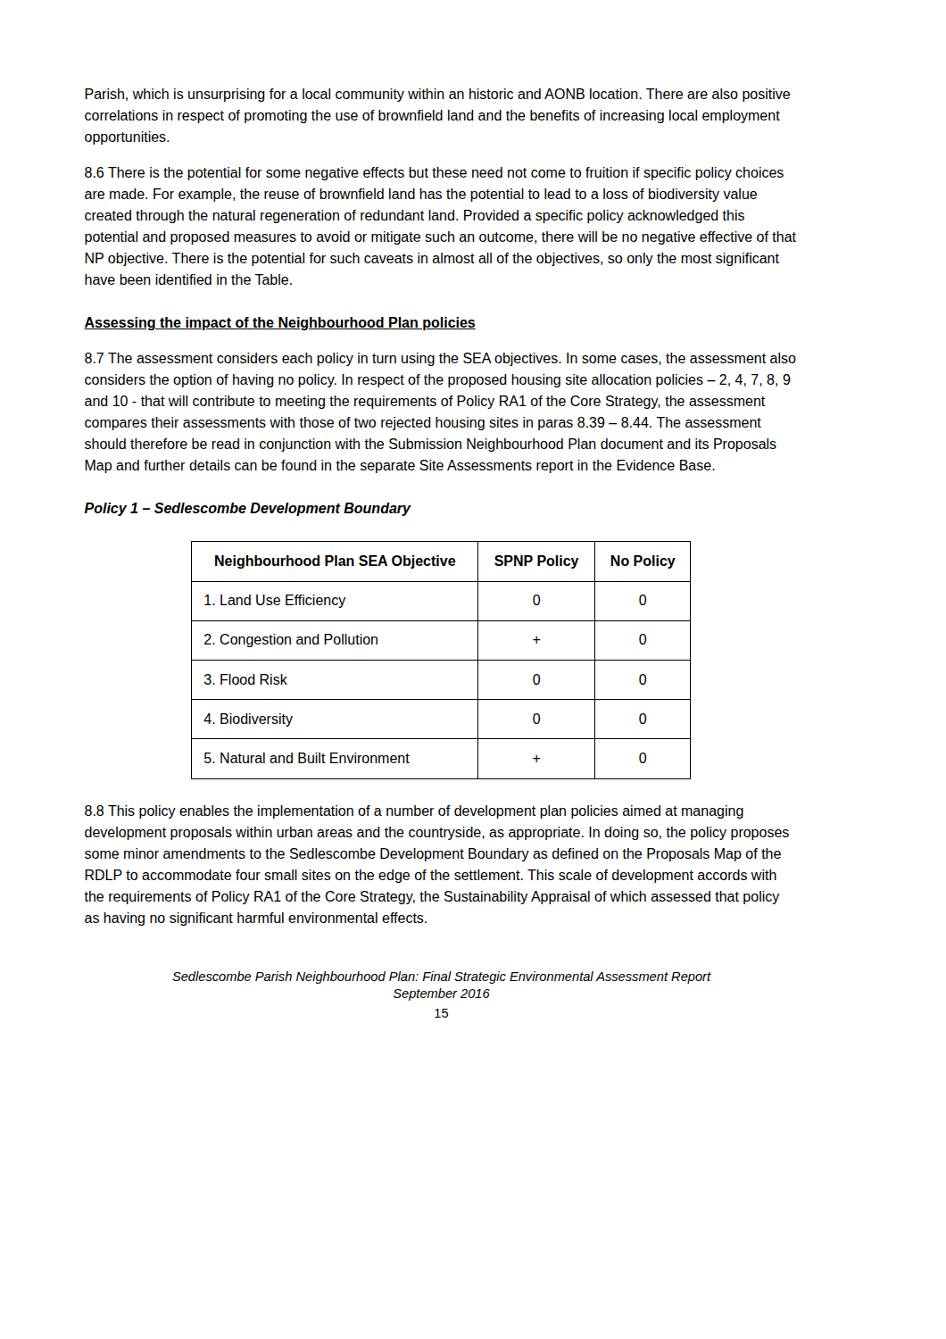Parish, which is unsurprising for a local community within an historic and AONB location. There are also positive correlations in respect of promoting the use of brownfield land and the benefits of increasing local employment opportunities.
8.6 There is the potential for some negative effects but these need not come to fruition if specific policy choices are made. For example, the reuse of brownfield land has the potential to lead to a loss of biodiversity value created through the natural regeneration of redundant land. Provided a specific policy acknowledged this potential and proposed measures to avoid or mitigate such an outcome, there will be no negative effective of that NP objective. There is the potential for such caveats in almost all of the objectives, so only the most significant have been identified in the Table.
Assessing the impact of the Neighbourhood Plan policies
8.7 The assessment considers each policy in turn using the SEA objectives. In some cases, the assessment also considers the option of having no policy. In respect of the proposed housing site allocation policies – 2, 4, 7, 8, 9 and 10 - that will contribute to meeting the requirements of Policy RA1 of the Core Strategy, the assessment compares their assessments with those of two rejected housing sites in paras 8.39 – 8.44. The assessment should therefore be read in conjunction with the Submission Neighbourhood Plan document and its Proposals Map and further details can be found in the separate Site Assessments report in the Evidence Base.
Policy 1 – Sedlescombe Development Boundary
| Neighbourhood Plan SEA Objective | SPNP Policy | No Policy |
| --- | --- | --- |
| 1. Land Use Efficiency | 0 | 0 |
| 2. Congestion and Pollution | + | 0 |
| 3. Flood Risk | 0 | 0 |
| 4. Biodiversity | 0 | 0 |
| 5. Natural and Built Environment | + | 0 |
8.8 This policy enables the implementation of a number of development plan policies aimed at managing development proposals within urban areas and the countryside, as appropriate. In doing so, the policy proposes some minor amendments to the Sedlescombe Development Boundary as defined on the Proposals Map of the RDLP to accommodate four small sites on the edge of the settlement. This scale of development accords with the requirements of Policy RA1 of the Core Strategy, the Sustainability Appraisal of which assessed that policy as having no significant harmful environmental effects.
Sedlescombe Parish Neighbourhood Plan: Final Strategic Environmental Assessment Report
September 2016
15